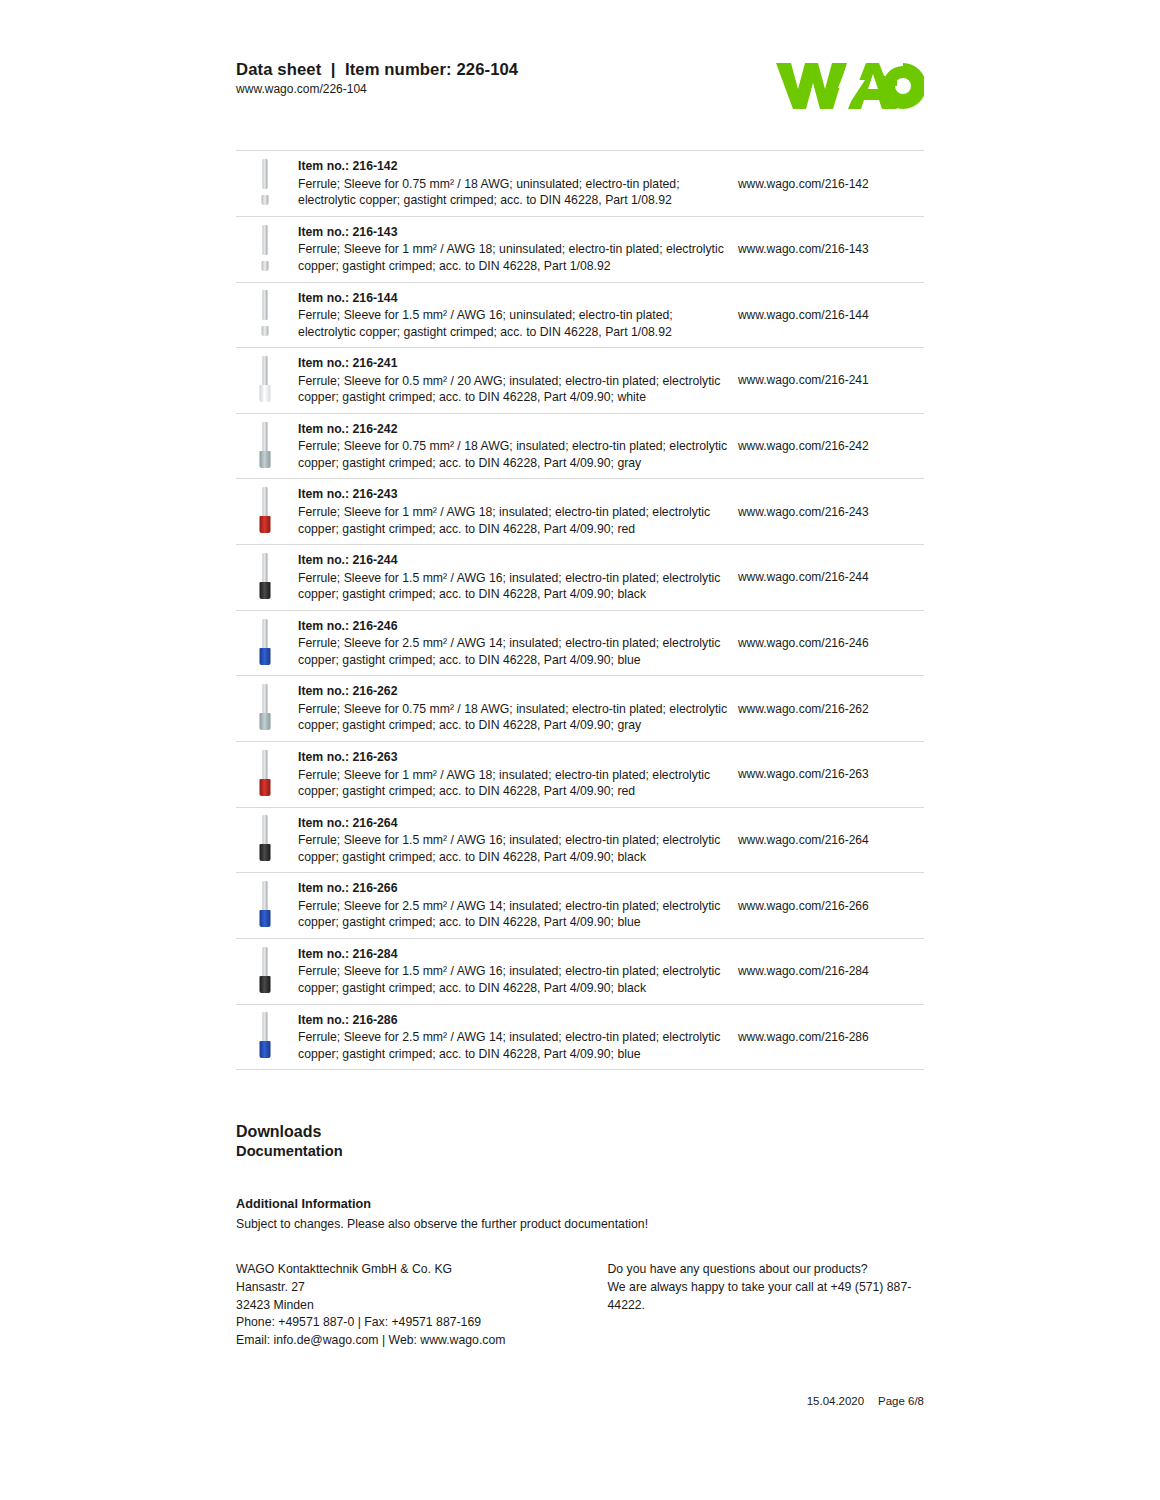Data sheet | Item number: 226-104
www.wago.com/226-104
WAGO
| | Item no.: 216-142 Ferrule; Sleeve for 0.75 mm² / 18 AWG; uninsulated; electro-tin plated; electrolytic copper; gastight crimped; acc. to DIN 46228, Part 1/08.92 | www.wago.com/216-142 |
| | Item no.: 216-143 Ferrule; Sleeve for 1 mm² / AWG 18; uninsulated; electro-tin plated; electrolytic copper; gastight crimped; acc. to DIN 46228, Part 1/08.92 | www.wago.com/216-143 |
| | Item no.: 216-144 Ferrule; Sleeve for 1.5 mm² / AWG 16; uninsulated; electro-tin plated; electrolytic copper; gastight crimped; acc. to DIN 46228, Part 1/08.92 | www.wago.com/216-144 |
| | Item no.: 216-241 Ferrule; Sleeve for 0.5 mm² / 20 AWG; insulated; electro-tin plated; electrolytic copper; gastight crimped; acc. to DIN 46228, Part 4/09.90; white | www.wago.com/216-241 |
| | Item no.: 216-242 Ferrule; Sleeve for 0.75 mm² / 18 AWG; insulated; electro-tin plated; electrolytic copper; gastight crimped; acc. to DIN 46228, Part 4/09.90; gray | www.wago.com/216-242 |
| | Item no.: 216-243 Ferrule; Sleeve for 1 mm² / AWG 18; insulated; electro-tin plated; electrolytic copper; gastight crimped; acc. to DIN 46228, Part 4/09.90; red | www.wago.com/216-243 |
| | Item no.: 216-244 Ferrule; Sleeve for 1.5 mm² / AWG 16; insulated; electro-tin plated; electrolytic copper; gastight crimped; acc. to DIN 46228, Part 4/09.90; black | www.wago.com/216-244 |
| | Item no.: 216-246 Ferrule; Sleeve for 2.5 mm² / AWG 14; insulated; electro-tin plated; electrolytic copper; gastight crimped; acc. to DIN 46228, Part 4/09.90; blue | www.wago.com/216-246 |
| | Item no.: 216-262 Ferrule; Sleeve for 0.75 mm² / 18 AWG; insulated; electro-tin plated; electrolytic copper; gastight crimped; acc. to DIN 46228, Part 4/09.90; gray | www.wago.com/216-262 |
| | Item no.: 216-263 Ferrule; Sleeve for 1 mm² / AWG 18; insulated; electro-tin plated; electrolytic copper; gastight crimped; acc. to DIN 46228, Part 4/09.90; red | www.wago.com/216-263 |
| | Item no.: 216-264 Ferrule; Sleeve for 1.5 mm² / AWG 16; insulated; electro-tin plated; electrolytic copper; gastight crimped; acc. to DIN 46228, Part 4/09.90; black | www.wago.com/216-264 |
| | Item no.: 216-266 Ferrule; Sleeve for 2.5 mm² / AWG 14; insulated; electro-tin plated; electrolytic copper; gastight crimped; acc. to DIN 46228, Part 4/09.90; blue | www.wago.com/216-266 |
| | Item no.: 216-284 Ferrule; Sleeve for 1.5 mm² / AWG 16; insulated; electro-tin plated; electrolytic copper; gastight crimped; acc. to DIN 46228, Part 4/09.90; black | www.wago.com/216-284 |
| | Item no.: 216-286 Ferrule; Sleeve for 2.5 mm² / AWG 14; insulated; electro-tin plated; electrolytic copper; gastight crimped; acc. to DIN 46228, Part 4/09.90; blue | www.wago.com/216-286 |
Downloads
Documentation
Additional Information
Subject to changes. Please also observe the further product documentation!
WAGO Kontakttechnik GmbH & Co. KG
Hansastr. 27
32423 Minden
Phone: +49571 887-0 | Fax: +49571 887-169
Email: info.de@wago.com | Web: www.wago.com
Do you have any questions about our products?
We are always happy to take your call at +49 (571) 887-44222.
15.04.2020 Page 6/8